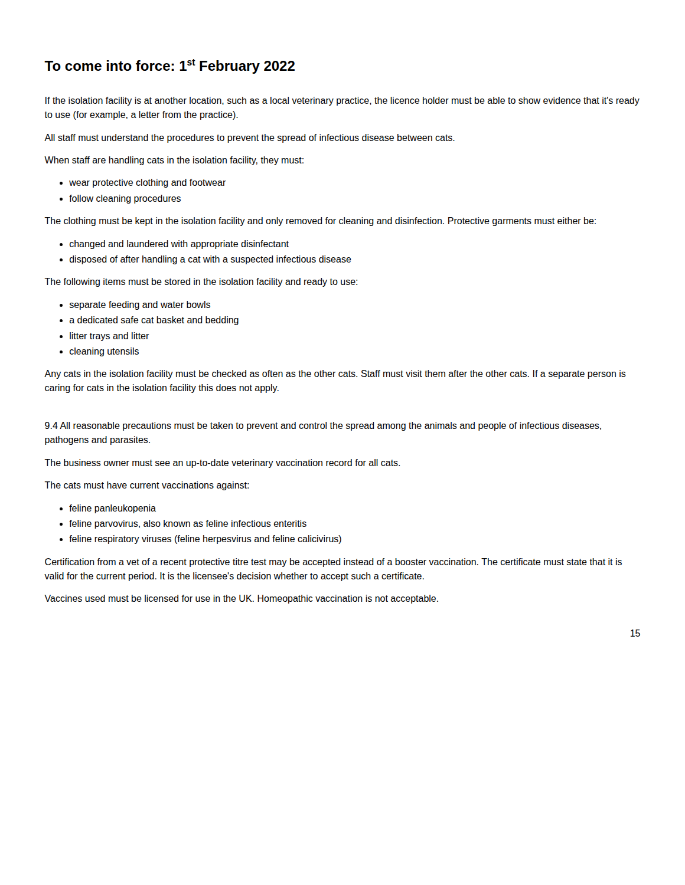To come into force: 1st February 2022
If the isolation facility is at another location, such as a local veterinary practice, the licence holder must be able to show evidence that it's ready to use (for example, a letter from the practice).
All staff must understand the procedures to prevent the spread of infectious disease between cats.
When staff are handling cats in the isolation facility, they must:
wear protective clothing and footwear
follow cleaning procedures
The clothing must be kept in the isolation facility and only removed for cleaning and disinfection. Protective garments must either be:
changed and laundered with appropriate disinfectant
disposed of after handling a cat with a suspected infectious disease
The following items must be stored in the isolation facility and ready to use:
separate feeding and water bowls
a dedicated safe cat basket and bedding
litter trays and litter
cleaning utensils
Any cats in the isolation facility must be checked as often as the other cats. Staff must visit them after the other cats. If a separate person is caring for cats in the isolation facility this does not apply.
9.4 All reasonable precautions must be taken to prevent and control the spread among the animals and people of infectious diseases, pathogens and parasites.
The business owner must see an up-to-date veterinary vaccination record for all cats.
The cats must have current vaccinations against:
feline panleukopenia
feline parvovirus, also known as feline infectious enteritis
feline respiratory viruses (feline herpesvirus and feline calicivirus)
Certification from a vet of a recent protective titre test may be accepted instead of a booster vaccination. The certificate must state that it is valid for the current period. It is the licensee's decision whether to accept such a certificate.
Vaccines used must be licensed for use in the UK. Homeopathic vaccination is not acceptable.
15